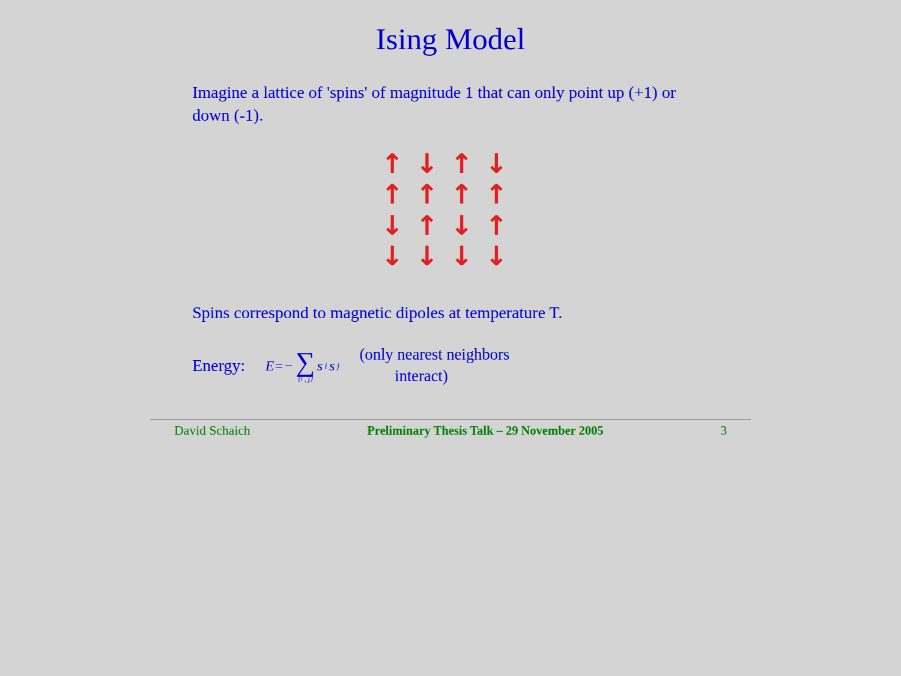Ising Model
Imagine a lattice of 'spins' of magnitude 1 that can only point up (+1) or down (-1).
↑↓↑↓
↑↑↑↑
↓↑↓↑
↓↓↓↓
Spins correspond to magnetic dipoles at temperature T.
Energy: E=− ∑ ⟨i , j⟩ sisj (only nearest neighborsinteract)
David Schaich Preliminary Thesis Talk – 29 November 2005 3